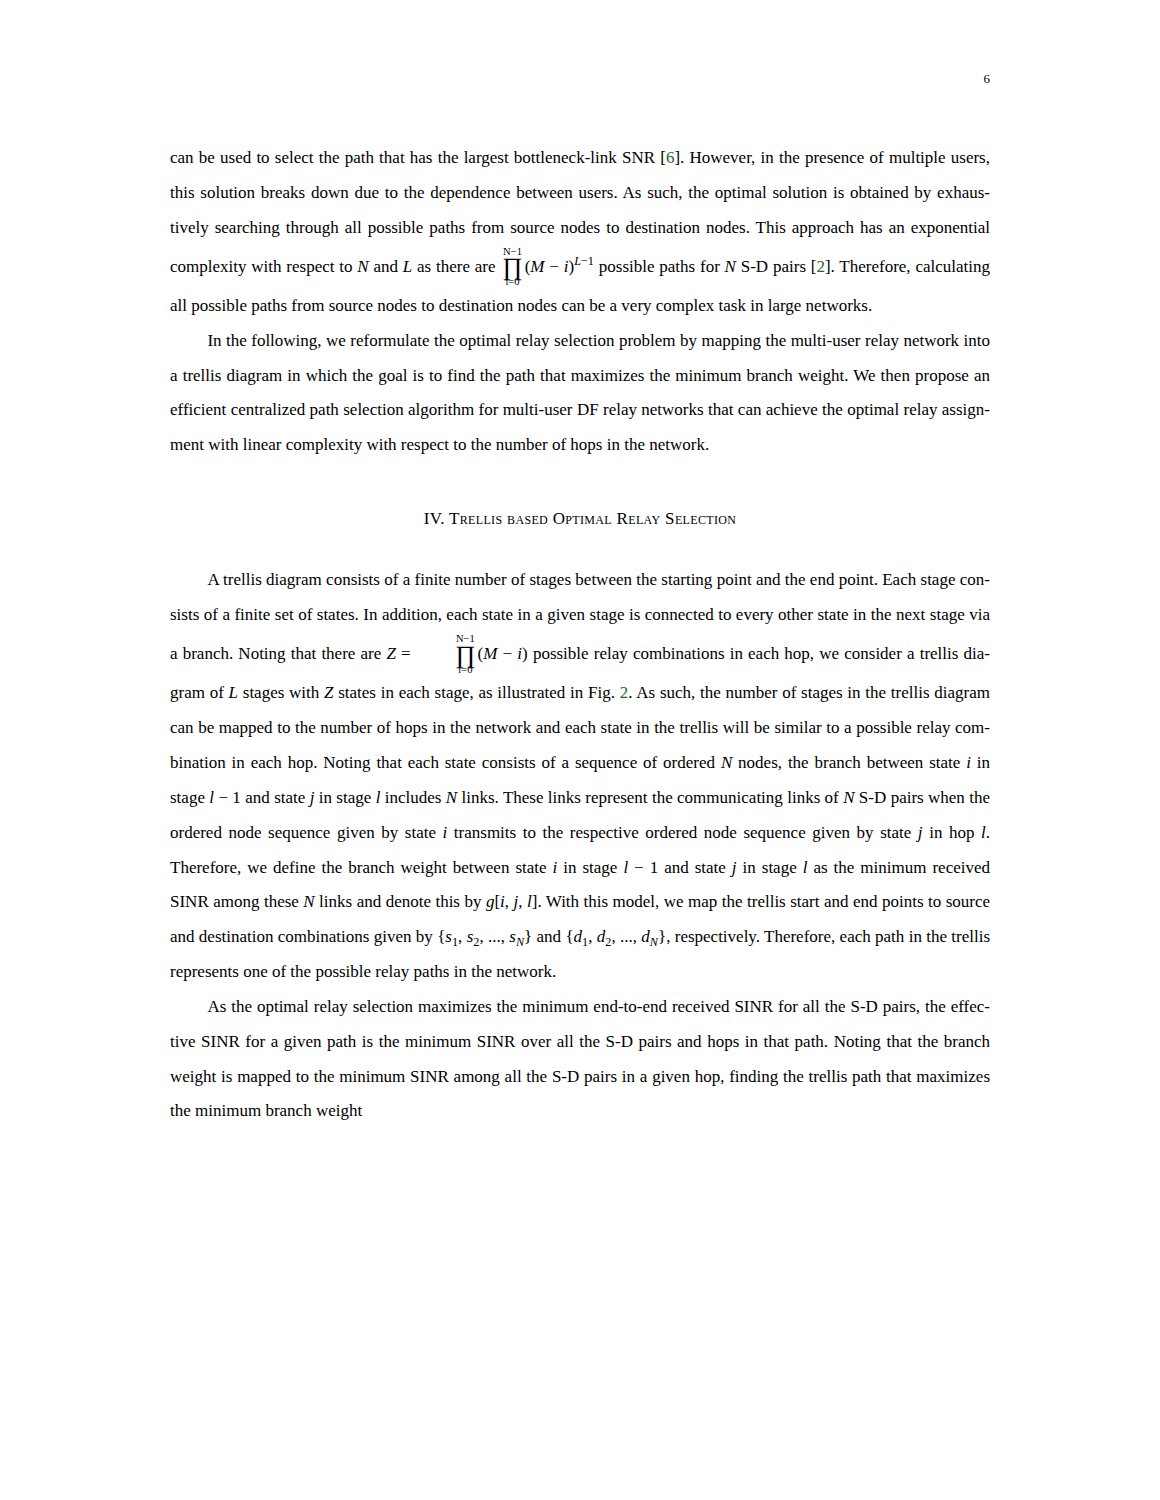6
can be used to select the path that has the largest bottleneck-link SNR [6]. However, in the presence of multiple users, this solution breaks down due to the dependence between users. As such, the optimal solution is obtained by exhaustively searching through all possible paths from source nodes to destination nodes. This approach has an exponential complexity with respect to N and L as there are N−1∏i=0(M − i)L−1 possible paths for N S-D pairs [2]. Therefore, calculating all possible paths from source nodes to destination nodes can be a very complex task in large networks.
In the following, we reformulate the optimal relay selection problem by mapping the multi-user relay network into a trellis diagram in which the goal is to find the path that maximizes the minimum branch weight. We then propose an efficient centralized path selection algorithm for multi-user DF relay networks that can achieve the optimal relay assignment with linear complexity with respect to the number of hops in the network.
IV. Trellis based Optimal Relay Selection
A trellis diagram consists of a finite number of stages between the starting point and the end point. Each stage consists of a finite set of states. In addition, each state in a given stage is connected to every other state in the next stage via a branch. Noting that there are Z = N−1∏i=0(M − i) possible relay combinations in each hop, we consider a trellis diagram of L stages with Z states in each stage, as illustrated in Fig. 2. As such, the number of stages in the trellis diagram can be mapped to the number of hops in the network and each state in the trellis will be similar to a possible relay combination in each hop. Noting that each state consists of a sequence of ordered N nodes, the branch between state i in stage l − 1 and state j in stage l includes N links. These links represent the communicating links of N S-D pairs when the ordered node sequence given by state i transmits to the respective ordered node sequence given by state j in hop l. Therefore, we define the branch weight between state i in stage l − 1 and state j in stage l as the minimum received SINR among these N links and denote this by g[i, j, l]. With this model, we map the trellis start and end points to source and destination combinations given by {s1, s2, ..., sN} and {d1, d2, ..., dN}, respectively. Therefore, each path in the trellis represents one of the possible relay paths in the network.
As the optimal relay selection maximizes the minimum end-to-end received SINR for all the S-D pairs, the effective SINR for a given path is the minimum SINR over all the S-D pairs and hops in that path. Noting that the branch weight is mapped to the minimum SINR among all the S-D pairs in a given hop, finding the trellis path that maximizes the minimum branch weight